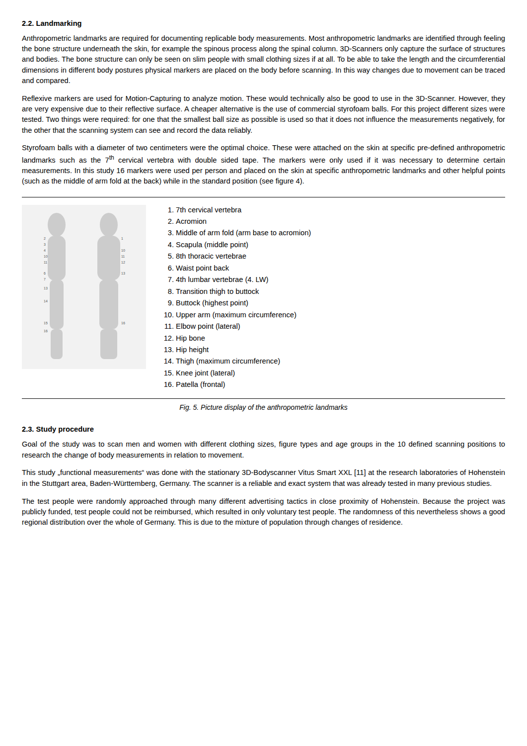2.2. Landmarking
Anthropometric landmarks are required for documenting replicable body measurements. Most anthropometric landmarks are identified through feeling the bone structure underneath the skin, for example the spinous process along the spinal column. 3D-Scanners only capture the surface of structures and bodies. The bone structure can only be seen on slim people with small clothing sizes if at all. To be able to take the length and the circumferential dimensions in different body postures physical markers are placed on the body before scanning. In this way changes due to movement can be traced and compared.
Reflexive markers are used for Motion-Capturing to analyze motion. These would technically also be good to use in the 3D-Scanner. However, they are very expensive due to their reflective surface. A cheaper alternative is the use of commercial styrofoam balls. For this project different sizes were tested. Two things were required: for one that the smallest ball size as possible is used so that it does not influence the measurements negatively, for the other that the scanning system can see and record the data reliably.
Styrofoam balls with a diameter of two centimeters were the optimal choice. These were attached on the skin at specific pre-defined anthropometric landmarks such as the 7th cervical vertebra with double sided tape. The markers were only used if it was necessary to determine certain measurements. In this study 16 markers were used per person and placed on the skin at specific anthropometric landmarks and other helpful points (such as the middle of arm fold at the back) while in the standard position (see figure 4).
7th cervical vertebra
Acromion
Middle of arm fold (arm base to acromion)
Scapula (middle point)
8th thoracic vertebrae
Waist point back
4th lumbar vertebrae (4. LW)
Transition thigh to buttock
Buttock (highest point)
Upper arm (maximum circumference)
Elbow point (lateral)
Hip bone
Hip height
Thigh (maximum circumference)
Knee joint (lateral)
Patella (frontal)
Fig. 5. Picture display of the anthropometric landmarks
2.3. Study procedure
Goal of the study was to scan men and women with different clothing sizes, figure types and age groups in the 10 defined scanning positions to research the change of body measurements in relation to movement.
This study „functional measurements“ was done with the stationary 3D-Bodyscanner Vitus Smart XXL [11] at the research laboratories of Hohenstein in the Stuttgart area, Baden-Württemberg, Germany. The scanner is a reliable and exact system that was already tested in many previous studies.
The test people were randomly approached through many different advertising tactics in close proximity of Hohenstein. Because the project was publicly funded, test people could not be reimbursed, which resulted in only voluntary test people. The randomness of this nevertheless shows a good regional distribution over the whole of Germany. This is due to the mixture of population through changes of residence.